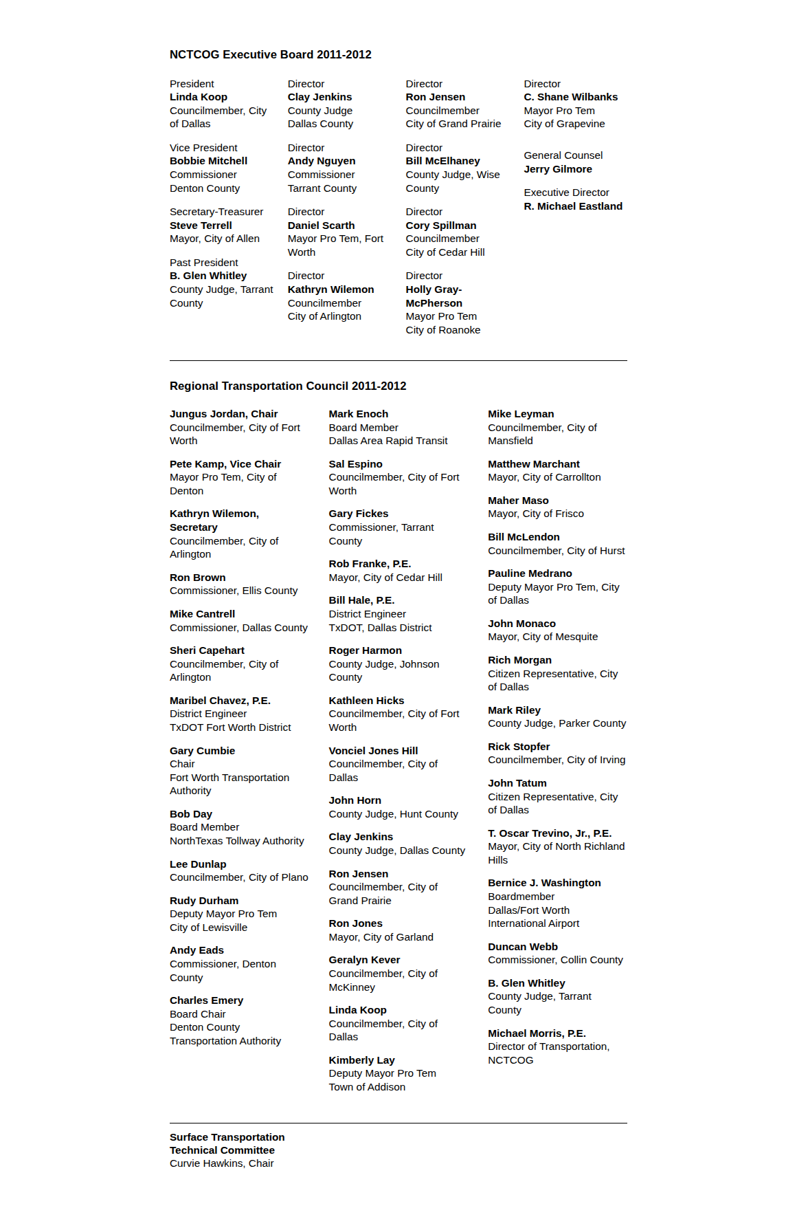NCTCOG Executive Board 2011-2012
President Linda Koop Councilmember, City of Dallas
Vice President Bobbie Mitchell Commissioner Denton County
Secretary-Treasurer Steve Terrell Mayor, City of Allen
Past President B. Glen Whitley County Judge, Tarrant County
Director Clay Jenkins County Judge Dallas County
Director Andy Nguyen Commissioner Tarrant County
Director Daniel Scarth Mayor Pro Tem, Fort Worth
Director Kathryn Wilemon Councilmember City of Arlington
Director Ron Jensen Councilmember City of Grand Prairie
Director Bill McElhaney County Judge, Wise County
Director Cory Spillman Councilmember City of Cedar Hill
Director Holly Gray-McPherson Mayor Pro Tem City of Roanoke
Director C. Shane Wilbanks Mayor Pro Tem City of Grapevine
General Counsel Jerry Gilmore
Executive Director R. Michael Eastland
Regional Transportation Council 2011-2012
Jungus Jordan, Chair Councilmember, City of Fort Worth
Pete Kamp, Vice Chair Mayor Pro Tem, City of Denton
Kathryn Wilemon, Secretary Councilmember, City of Arlington
Ron Brown Commissioner, Ellis County
Mike Cantrell Commissioner, Dallas County
Sheri Capehart Councilmember, City of Arlington
Maribel Chavez, P.E. District Engineer TxDOT Fort Worth District
Gary Cumbie Chair Fort Worth Transportation Authority
Bob Day Board Member NorthTexas Tollway Authority
Lee Dunlap Councilmember, City of Plano
Rudy Durham Deputy Mayor Pro Tem City of Lewisville
Andy Eads Commissioner, Denton County
Charles Emery Board Chair Denton County Transportation Authority
Mark Enoch Board Member Dallas Area Rapid Transit
Sal Espino Councilmember, City of Fort Worth
Gary Fickes Commissioner, Tarrant County
Rob Franke, P.E. Mayor, City of Cedar Hill
Bill Hale, P.E. District Engineer TxDOT, Dallas District
Roger Harmon County Judge, Johnson County
Kathleen Hicks Councilmember, City of Fort Worth
Vonciel Jones Hill Councilmember, City of Dallas
John Horn County Judge, Hunt County
Clay Jenkins County Judge, Dallas County
Ron Jensen Councilmember, City of Grand Prairie
Ron Jones Mayor, City of Garland
Geralyn Kever Councilmember, City of McKinney
Linda Koop Councilmember, City of Dallas
Kimberly Lay Deputy Mayor Pro Tem Town of Addison
Mike Leyman Councilmember, City of Mansfield
Matthew Marchant Mayor, City of Carrollton
Maher Maso Mayor, City of Frisco
Bill McLendon Councilmember, City of Hurst
Pauline Medrano Deputy Mayor Pro Tem, City of Dallas
John Monaco Mayor, City of Mesquite
Rich Morgan Citizen Representative, City of Dallas
Mark Riley County Judge, Parker County
Rick Stopfer Councilmember, City of Irving
John Tatum Citizen Representative, City of Dallas
T. Oscar Trevino, Jr., P.E. Mayor, City of North Richland Hills
Bernice J. Washington Boardmember Dallas/Fort Worth International Airport
Duncan Webb Commissioner, Collin County
B. Glen Whitley County Judge, Tarrant County
Michael Morris, P.E. Director of Transportation, NCTCOG
Surface Transportation
Technical Committee
Curvie Hawkins, Chair